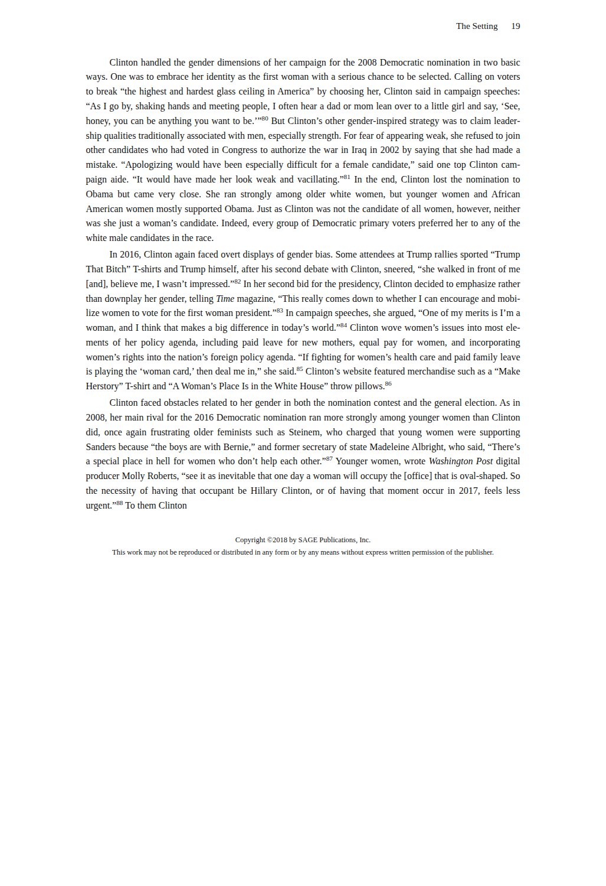The Setting 19
Clinton handled the gender dimensions of her campaign for the 2008 Democratic nomination in two basic ways. One was to embrace her identity as the first woman with a serious chance to be selected. Calling on voters to break “the highest and hardest glass ceiling in America” by choosing her, Clinton said in campaign speeches: “As I go by, shaking hands and meeting people, I often hear a dad or mom lean over to a little girl and say, ‘See, honey, you can be anything you want to be.’”80 But Clinton’s other gender-inspired strategy was to claim leadership qualities traditionally associated with men, especially strength. For fear of appearing weak, she refused to join other candidates who had voted in Congress to authorize the war in Iraq in 2002 by saying that she had made a mistake. “Apologizing would have been especially difficult for a female candidate,” said one top Clinton campaign aide. “It would have made her look weak and vacillating.”81 In the end, Clinton lost the nomination to Obama but came very close. She ran strongly among older white women, but younger women and African American women mostly supported Obama. Just as Clinton was not the candidate of all women, however, neither was she just a woman’s candidate. Indeed, every group of Democratic primary voters preferred her to any of the white male candidates in the race.
In 2016, Clinton again faced overt displays of gender bias. Some attendees at Trump rallies sported “Trump That Bitch” T-shirts and Trump himself, after his second debate with Clinton, sneered, “she walked in front of me [and], believe me, I wasn’t impressed.”82 In her second bid for the presidency, Clinton decided to emphasize rather than downplay her gender, telling Time magazine, “This really comes down to whether I can encourage and mobilize women to vote for the first woman president.”83 In campaign speeches, she argued, “One of my merits is I’m a woman, and I think that makes a big difference in today’s world.”84 Clinton wove women’s issues into most elements of her policy agenda, including paid leave for new mothers, equal pay for women, and incorporating women’s rights into the nation’s foreign policy agenda. “If fighting for women’s health care and paid family leave is playing the ‘woman card,’ then deal me in,” she said.85 Clinton’s website featured merchandise such as a “Make Herstory” T-shirt and “A Woman’s Place Is in the White House” throw pillows.86
Clinton faced obstacles related to her gender in both the nomination contest and the general election. As in 2008, her main rival for the 2016 Democratic nomination ran more strongly among younger women than Clinton did, once again frustrating older feminists such as Steinem, who charged that young women were supporting Sanders because “the boys are with Bernie,” and former secretary of state Madeleine Albright, who said, “There’s a special place in hell for women who don’t help each other.”87 Younger women, wrote Washington Post digital producer Molly Roberts, “see it as inevitable that one day a woman will occupy the [office] that is oval-shaped. So the necessity of having that occupant be Hillary Clinton, or of having that moment occur in 2017, feels less urgent.”88 To them Clinton
Copyright ©2018 by SAGE Publications, Inc.
This work may not be reproduced or distributed in any form or by any means without express written permission of the publisher.